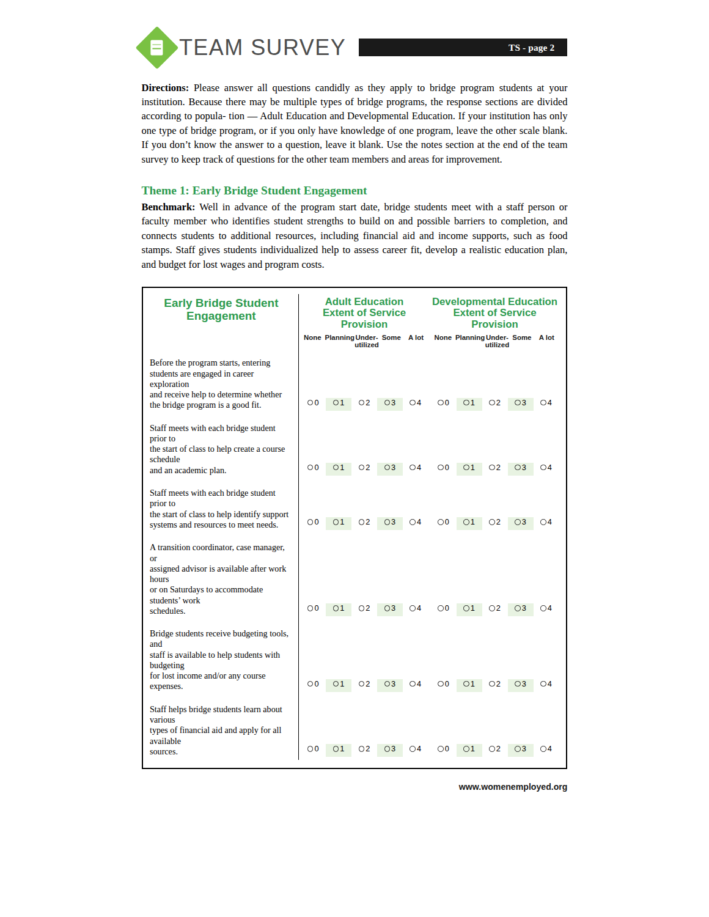TEAM SURVEY
TS - page 2
Directions: Please answer all questions candidly as they apply to bridge program students at your institution. Because there may be multiple types of bridge programs, the response sections are divided according to popula- tion — Adult Education and Developmental Education. If your institution has only one type of bridge program, or if you only have knowledge of one program, leave the other scale blank. If you don’t know the answer to a question, leave it blank. Use the notes section at the end of the team survey to keep track of questions for the other team members and areas for improvement.
Theme 1: Early Bridge Student Engagement
Benchmark: Well in advance of the program start date, bridge students meet with a staff person or faculty member who identifies student strengths to build on and possible barriers to completion, and connects students to additional resources, including financial aid and income supports, such as food stamps. Staff gives students individualized help to assess career fit, develop a realistic education plan, and budget for lost wages and program costs.
| Early Bridge Student Engagement | Adult Education Extent of Service Provision None Planning Under- utilized Some A lot | Developmental Education Extent of Service Provision None Planning Under- utilized Some A lot |
| --- | --- | --- |
| Before the program starts, entering students are engaged in career exploration and receive help to determine whether the bridge program is a good fit. | 0 1 2 3 4 | 0 1 2 3 4 |
| Staff meets with each bridge student prior to the start of class to help create a course schedule and an academic plan. | 0 1 2 3 4 | 0 1 2 3 4 |
| Staff meets with each bridge student prior to the start of class to help identify support systems and resources to meet needs. | 0 1 2 3 4 | 0 1 2 3 4 |
| A transition coordinator, case manager, or assigned advisor is available after work hours or on Saturdays to accommodate students’ work schedules. | 0 1 2 3 4 | 0 1 2 3 4 |
| Bridge students receive budgeting tools, and staff is available to help students with budgeting for lost income and/or any course expenses. | 0 1 2 3 4 | 0 1 2 3 4 |
| Staff helps bridge students learn about various types of financial aid and apply for all available sources. | 0 1 2 3 4 | 0 1 2 3 4 |
www.womenemployed.org